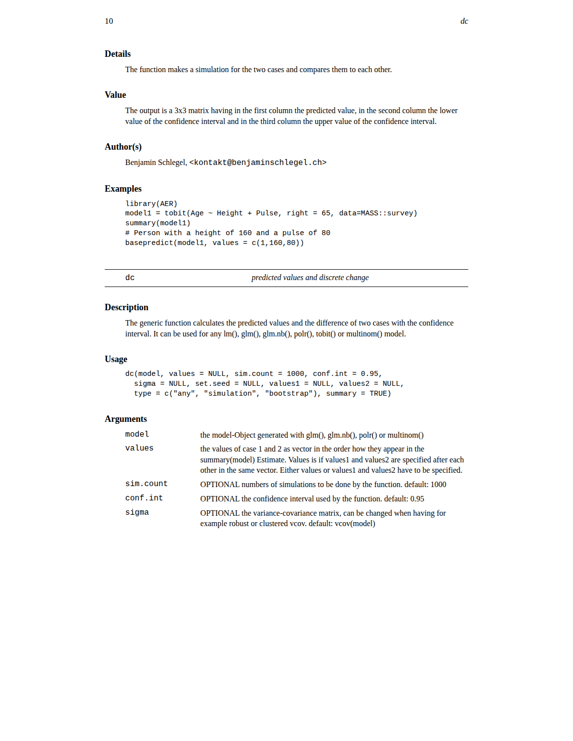10 dc
Details
The function makes a simulation for the two cases and compares them to each other.
Value
The output is a 3x3 matrix having in the first column the predicted value, in the second column the lower value of the confidence interval and in the third column the upper value of the confidence interval.
Author(s)
Benjamin Schlegel, <kontakt@benjaminschlegel.ch>
Examples
library(AER)
model1 = tobit(Age ~ Height + Pulse, right = 65, data=MASS::survey)
summary(model1)
# Person with a height of 160 and a pulse of 80
basepredict(model1, values = c(1,160,80))
dc predicted values and discrete change
Description
The generic function calculates the predicted values and the difference of two cases with the confidence interval. It can be used for any lm(), glm(), glm.nb(), polr(), tobit() or multinom() model.
Usage
dc(model, values = NULL, sim.count = 1000, conf.int = 0.95,
  sigma = NULL, set.seed = NULL, values1 = NULL, values2 = NULL,
  type = c("any", "simulation", "bootstrap"), summary = TRUE)
Arguments
model
the model-Object generated with glm(), glm.nb(), polr() or multinom()
values
the values of case 1 and 2 as vector in the order how they appear in the summary(model) Estimate. Values is if values1 and values2 are specified after each other in the same vector. Either values or values1 and values2 have to be specified.
sim.count
OPTIONAL numbers of simulations to be done by the function. default: 1000
conf.int
OPTIONAL the confidence interval used by the function. default: 0.95
sigma
OPTIONAL the variance-covariance matrix, can be changed when having for example robust or clustered vcov. default: vcov(model)